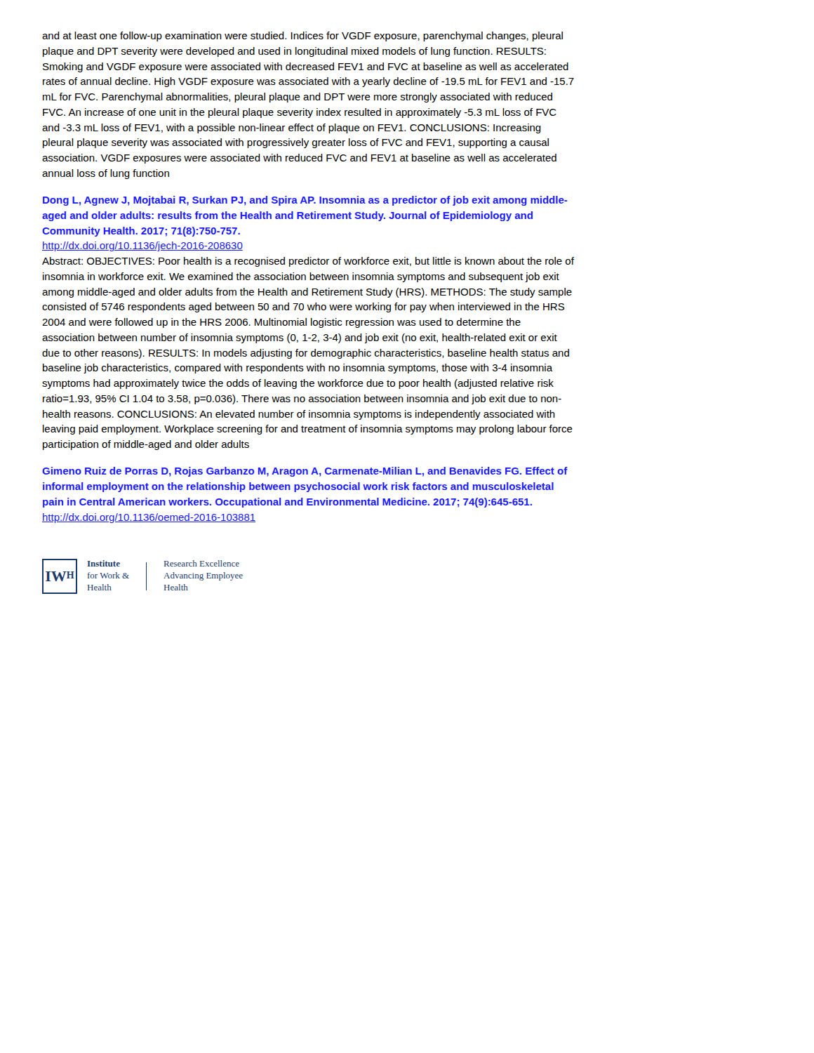and at least one follow-up examination were studied. Indices for VGDF exposure, parenchymal changes, pleural plaque and DPT severity were developed and used in longitudinal mixed models of lung function. RESULTS: Smoking and VGDF exposure were associated with decreased FEV1 and FVC at baseline as well as accelerated rates of annual decline. High VGDF exposure was associated with a yearly decline of -19.5 mL for FEV1 and -15.7 mL for FVC. Parenchymal abnormalities, pleural plaque and DPT were more strongly associated with reduced FVC. An increase of one unit in the pleural plaque severity index resulted in approximately -5.3 mL loss of FVC and -3.3 mL loss of FEV1, with a possible non-linear effect of plaque on FEV1. CONCLUSIONS: Increasing pleural plaque severity was associated with progressively greater loss of FVC and FEV1, supporting a causal association. VGDF exposures were associated with reduced FVC and FEV1 at baseline as well as accelerated annual loss of lung function
Dong L, Agnew J, Mojtabai R, Surkan PJ, and Spira AP. Insomnia as a predictor of job exit among middle-aged and older adults: results from the Health and Retirement Study. Journal of Epidemiology and Community Health. 2017; 71(8):750-757.
http://dx.doi.org/10.1136/jech-2016-208630
Abstract: OBJECTIVES: Poor health is a recognised predictor of workforce exit, but little is known about the role of insomnia in workforce exit. We examined the association between insomnia symptoms and subsequent job exit among middle-aged and older adults from the Health and Retirement Study (HRS). METHODS: The study sample consisted of 5746 respondents aged between 50 and 70 who were working for pay when interviewed in the HRS 2004 and were followed up in the HRS 2006. Multinomial logistic regression was used to determine the association between number of insomnia symptoms (0, 1-2, 3-4) and job exit (no exit, health-related exit or exit due to other reasons). RESULTS: In models adjusting for demographic characteristics, baseline health status and baseline job characteristics, compared with respondents with no insomnia symptoms, those with 3-4 insomnia symptoms had approximately twice the odds of leaving the workforce due to poor health (adjusted relative risk ratio=1.93, 95% CI 1.04 to 3.58, p=0.036). There was no association between insomnia and job exit due to non-health reasons. CONCLUSIONS: An elevated number of insomnia symptoms is independently associated with leaving paid employment. Workplace screening for and treatment of insomnia symptoms may prolong labour force participation of middle-aged and older adults
Gimeno Ruiz de Porras D, Rojas Garbanzo M, Aragon A, Carmenate-Milian L, and Benavides FG. Effect of informal employment on the relationship between psychosocial work risk factors and musculoskeletal pain in Central American workers. Occupational and Environmental Medicine. 2017; 74(9):645-651.
http://dx.doi.org/10.1136/oemed-2016-103881
IWH
Institute
for Work &
Health
Research Excellence
Advancing Employee
Health